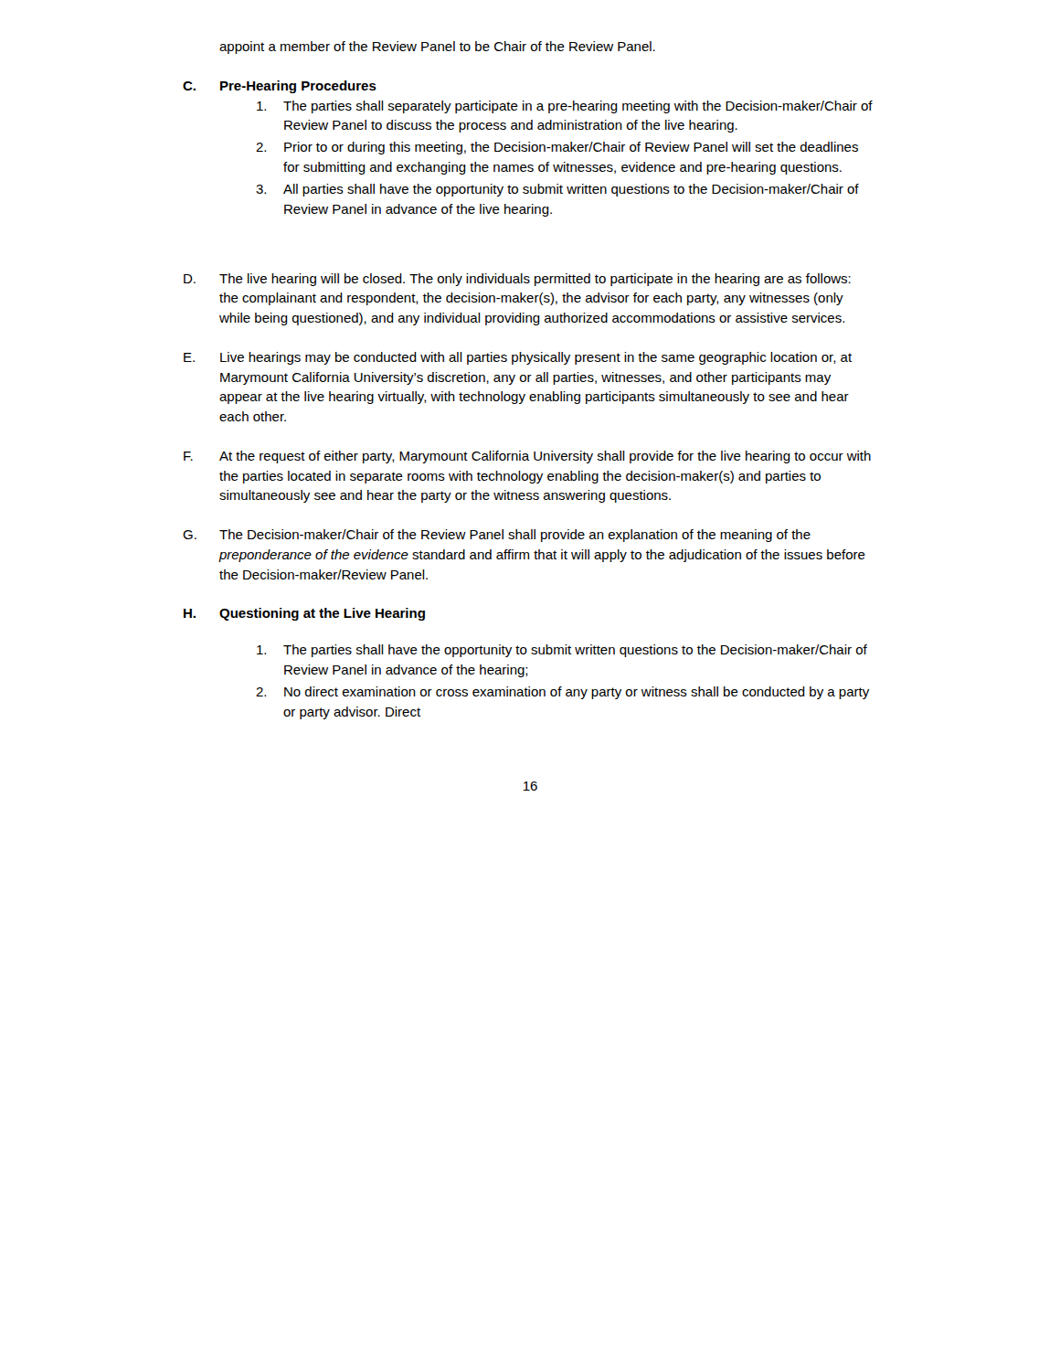appoint a member of the Review Panel to be Chair of the Review Panel.
C.
Pre-Hearing Procedures
1. The parties shall separately participate in a pre-hearing meeting with the Decision-maker/Chair of Review Panel to discuss the process and administration of the live hearing.
2. Prior to or during this meeting, the Decision-maker/Chair of Review Panel will set the deadlines for submitting and exchanging the names of witnesses, evidence and pre-hearing questions.
3. All parties shall have the opportunity to submit written questions to the Decision-maker/Chair of Review Panel in advance of the live hearing.
D.
The live hearing will be closed. The only individuals permitted to participate in the hearing are as follows: the complainant and respondent, the decision-maker(s), the advisor for each party, any witnesses (only while being questioned), and any individual providing authorized accommodations or assistive services.
E.
Live hearings may be conducted with all parties physically present in the same geographic location or, at Marymount California University’s discretion, any or all parties, witnesses, and other participants may appear at the live hearing virtually, with technology enabling participants simultaneously to see and hear each other.
F.
At the request of either party, Marymount California University shall provide for the live hearing to occur with the parties located in separate rooms with technology enabling the decision-maker(s) and parties to simultaneously see and hear the party or the witness answering questions.
G.
The Decision-maker/Chair of the Review Panel shall provide an explanation of the meaning of the preponderance of the evidence standard and affirm that it will apply to the adjudication of the issues before the Decision-maker/Review Panel.
H.
Questioning at the Live Hearing
1. The parties shall have the opportunity to submit written questions to the Decision-maker/Chair of Review Panel in advance of the hearing;
2. No direct examination or cross examination of any party or witness shall be conducted by a party or party advisor. Direct
16